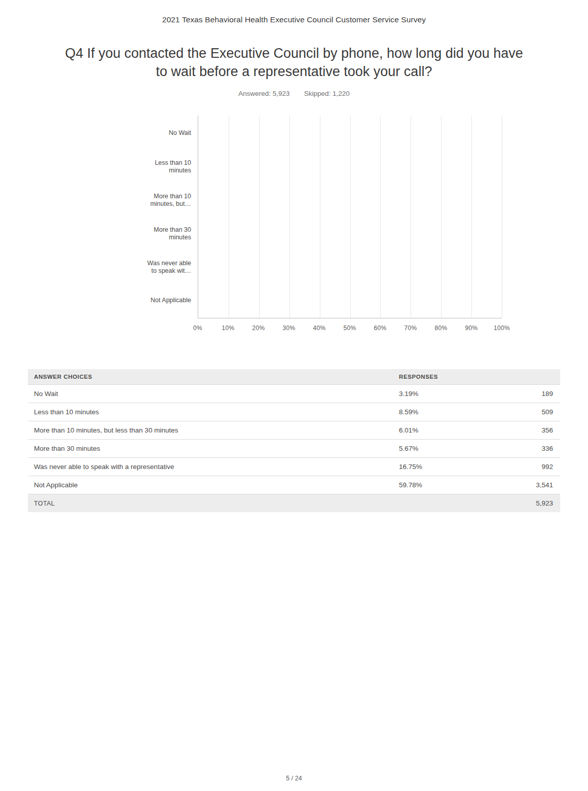2021 Texas Behavioral Health Executive Council Customer Service Survey
Q4 If you contacted the Executive Council by phone, how long did you have to wait before a representative took your call?
Answered: 5,923 Skipped: 1,220
No Wait
Less than 10
minutes
More than 10
minutes, but…
More than 30
minutes
Was never able
to speak wit…
Not Applicable
0% 10% 20% 30% 40% 50% 60% 70% 80% 90% 100%
| ANSWER CHOICES | RESPONSES |
| --- | --- |
| No Wait | 3.19% | 189 |
| Less than 10 minutes | 8.59% | 509 |
| More than 10 minutes, but less than 30 minutes | 6.01% | 356 |
| More than 30 minutes | 5.67% | 336 |
| Was never able to speak with a representative | 16.75% | 992 |
| Not Applicable | 59.78% | 3,541 |
| TOTAL | | 5,923 |
5 / 24